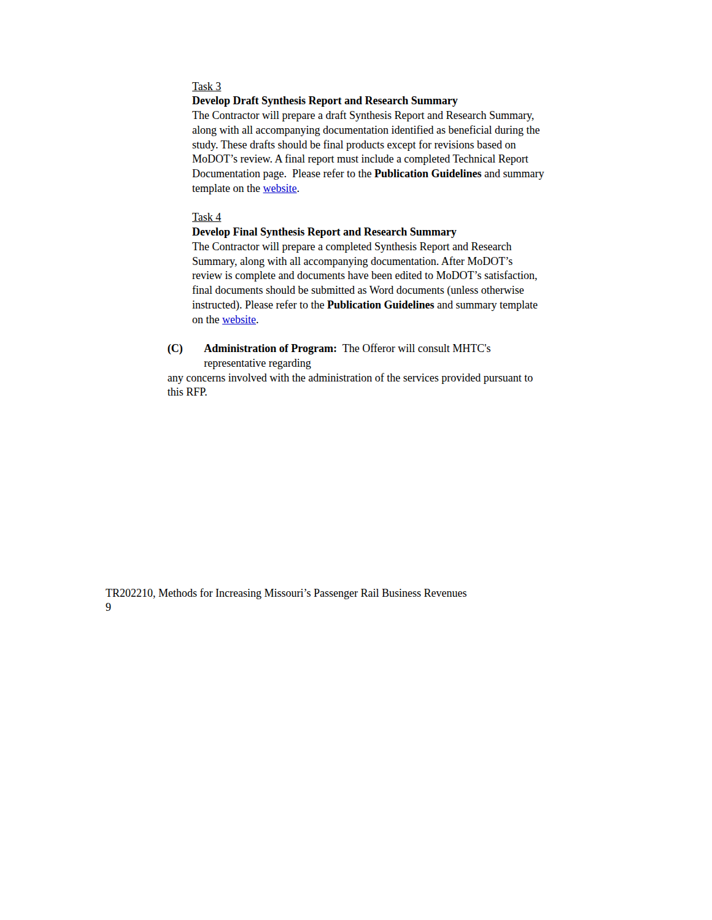Task 3
Develop Draft Synthesis Report and Research Summary
The Contractor will prepare a draft Synthesis Report and Research Summary, along with all accompanying documentation identified as beneficial during the study. These drafts should be final products except for revisions based on MoDOT’s review. A final report must include a completed Technical Report Documentation page. Please refer to the Publication Guidelines and summary template on the website.
Task 4
Develop Final Synthesis Report and Research Summary
The Contractor will prepare a completed Synthesis Report and Research Summary, along with all accompanying documentation. After MoDOT’s review is complete and documents have been edited to MoDOT’s satisfaction, final documents should be submitted as Word documents (unless otherwise instructed). Please refer to the Publication Guidelines and summary template on the website.
(C)
Administration of Program: The Offeror will consult MHTC's representative regarding
any concerns involved with the administration of the services provided pursuant to this RFP.
TR202210, Methods for Increasing Missouri’s Passenger Rail Business Revenues
9